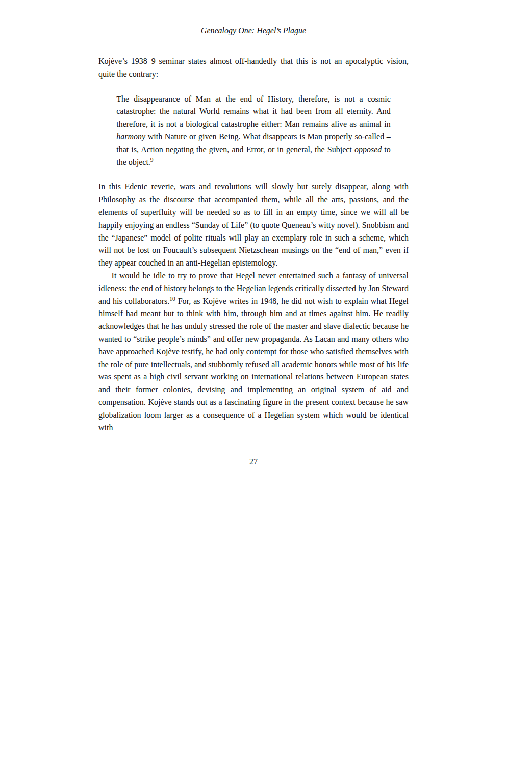Genealogy One: Hegel’s Plague
Kojève’s 1938–9 seminar states almost off-handedly that this is not an apocalyptic vision, quite the contrary:
The disappearance of Man at the end of History, therefore, is not a cosmic catastrophe: the natural World remains what it had been from all eternity. And therefore, it is not a biological catastrophe either: Man remains alive as animal in harmony with Nature or given Being. What disappears is Man properly so-called – that is, Action negating the given, and Error, or in general, the Subject opposed to the object.9
In this Edenic reverie, wars and revolutions will slowly but surely disappear, along with Philosophy as the discourse that accompanied them, while all the arts, passions, and the elements of superfluity will be needed so as to fill in an empty time, since we will all be happily enjoying an endless “Sunday of Life” (to quote Queneau’s witty novel). Snobbism and the “Japanese” model of polite rituals will play an exemplary role in such a scheme, which will not be lost on Foucault’s subsequent Nietzschean musings on the “end of man,” even if they appear couched in an anti-Hegelian epistemology.
It would be idle to try to prove that Hegel never entertained such a fantasy of universal idleness: the end of history belongs to the Hegelian legends critically dissected by Jon Steward and his collaborators.10 For, as Kojève writes in 1948, he did not wish to explain what Hegel himself had meant but to think with him, through him and at times against him. He readily acknowledges that he has unduly stressed the role of the master and slave dialectic because he wanted to “strike people’s minds” and offer new propaganda. As Lacan and many others who have approached Kojève testify, he had only contempt for those who satisfied themselves with the role of pure intellectuals, and stubbornly refused all academic honors while most of his life was spent as a high civil servant working on international relations between European states and their former colonies, devising and implementing an original system of aid and compensation. Kojève stands out as a fascinating figure in the present context because he saw globalization loom larger as a consequence of a Hegelian system which would be identical with
27